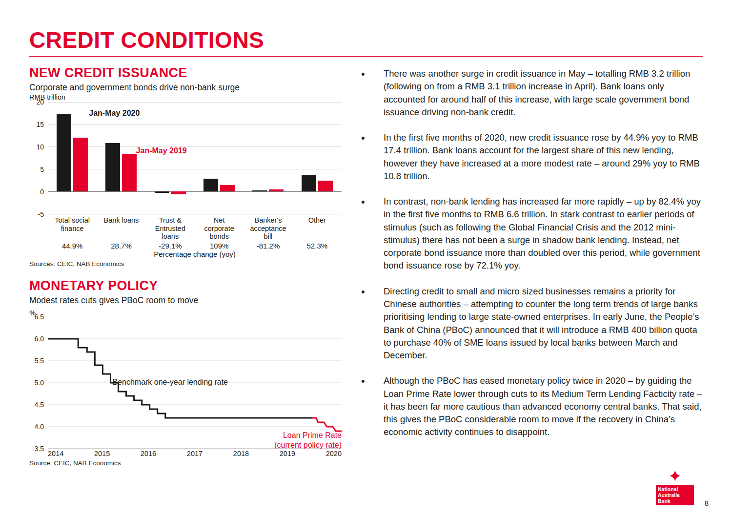Credit Conditions
New Credit Issuance
Corporate and government bonds drive non-bank surge
RMB trillion
20 15 10 5 0 -5
Jan-May 2020
Jan-May 2019
Total social finance
Bank loans
Trust & Entrusted loans
Net corporate bonds
Banker's acceptance bill
Other
44.9%
28.7%
-29.1%
109%
-81.2%
52.3%
Percentage change (yoy)
Sources: CEIC, NAB Economics
Monetary Policy
Modest rates cuts gives PBoC room to move
%
6.5 6.0 5.5 5.0 4.5 4.0 3.5
Benchmark one-year lending rate
Loan Prime Rate
(current policy rate)
2014 2015 2016 2017 2018 2019 2020
Source: CEIC, NAB Economics
There was another surge in credit issuance in May – totalling RMB 3.2 trillion (following on from a RMB 3.1 trillion increase in April). Bank loans only accounted for around half of this increase, with large scale government bond issuance driving non-bank credit.
In the first five months of 2020, new credit issuance rose by 44.9% yoy to RMB 17.4 trillion. Bank loans account for the largest share of this new lending, however they have increased at a more modest rate – around 29% yoy to RMB 10.8 trillion.
In contrast, non-bank lending has increased far more rapidly – up by 82.4% yoy in the first five months to RMB 6.6 trillion. In stark contrast to earlier periods of stimulus (such as following the Global Financial Crisis and the 2012 mini-stimulus) there has not been a surge in shadow bank lending. Instead, net corporate bond issuance more than doubled over this period, while government bond issuance rose by 72.1% yoy.
Directing credit to small and micro sized businesses remains a priority for Chinese authorities – attempting to counter the long term trends of large banks prioritising lending to large state-owned enterprises. In early June, the People’s Bank of China (PBoC) announced that it will introduce a RMB 400 billion quota to purchase 40% of SME loans issued by local banks between March and December.
Although the PBoC has eased monetary policy twice in 2020 – by guiding the Loan Prime Rate lower through cuts to its Medium Term Lending Facticity rate – it has been far more cautious than advanced economy central banks. That said, this gives the PBoC considerable room to move if the recovery in China’s economic activity continues to disappoint.
✦
National
Australia
Bank
8